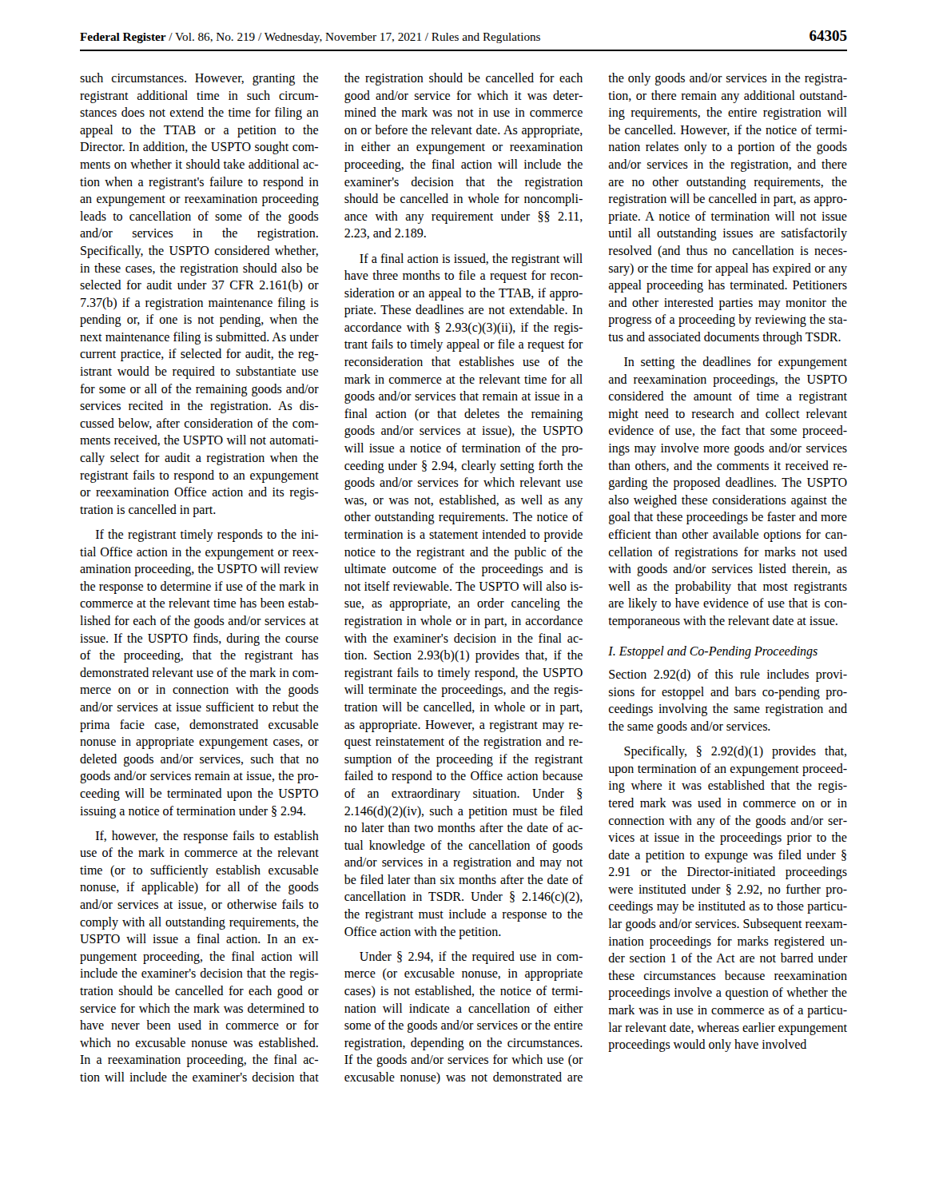Federal Register / Vol. 86, No. 219 / Wednesday, November 17, 2021 / Rules and Regulations
64305
such circumstances. However, granting the registrant additional time in such circumstances does not extend the time for filing an appeal to the TTAB or a petition to the Director. In addition, the USPTO sought comments on whether it should take additional action when a registrant's failure to respond in an expungement or reexamination proceeding leads to cancellation of some of the goods and/or services in the registration. Specifically, the USPTO considered whether, in these cases, the registration should also be selected for audit under 37 CFR 2.161(b) or 7.37(b) if a registration maintenance filing is pending or, if one is not pending, when the next maintenance filing is submitted. As under current practice, if selected for audit, the registrant would be required to substantiate use for some or all of the remaining goods and/or services recited in the registration. As discussed below, after consideration of the comments received, the USPTO will not automatically select for audit a registration when the registrant fails to respond to an expungement or reexamination Office action and its registration is cancelled in part.
If the registrant timely responds to the initial Office action in the expungement or reexamination proceeding, the USPTO will review the response to determine if use of the mark in commerce at the relevant time has been established for each of the goods and/or services at issue. If the USPTO finds, during the course of the proceeding, that the registrant has demonstrated relevant use of the mark in commerce on or in connection with the goods and/or services at issue sufficient to rebut the prima facie case, demonstrated excusable nonuse in appropriate expungement cases, or deleted goods and/or services, such that no goods and/or services remain at issue, the proceeding will be terminated upon the USPTO issuing a notice of termination under § 2.94.
If, however, the response fails to establish use of the mark in commerce at the relevant time (or to sufficiently establish excusable nonuse, if applicable) for all of the goods and/or services at issue, or otherwise fails to comply with all outstanding requirements, the USPTO will issue a final action. In an expungement proceeding, the final action will include the examiner's decision that the registration should be cancelled for each good or service for which the mark was determined to have never been used in commerce or for which no excusable nonuse was established. In a reexamination proceeding, the final action will include the examiner's decision that the registration should be cancelled for each good and/or service for which it was determined the mark was not in use in commerce on or before the relevant date. As appropriate, in either an expungement or reexamination proceeding, the final action will include the examiner's decision that the registration should be cancelled in whole for noncompliance with any requirement under §§ 2.11, 2.23, and 2.189.
If a final action is issued, the registrant will have three months to file a request for reconsideration or an appeal to the TTAB, if appropriate. These deadlines are not extendable. In accordance with § 2.93(c)(3)(ii), if the registrant fails to timely appeal or file a request for reconsideration that establishes use of the mark in commerce at the relevant time for all goods and/or services that remain at issue in a final action (or that deletes the remaining goods and/or services at issue), the USPTO will issue a notice of termination of the proceeding under § 2.94, clearly setting forth the goods and/or services for which relevant use was, or was not, established, as well as any other outstanding requirements. The notice of termination is a statement intended to provide notice to the registrant and the public of the ultimate outcome of the proceedings and is not itself reviewable. The USPTO will also issue, as appropriate, an order canceling the registration in whole or in part, in accordance with the examiner's decision in the final action. Section 2.93(b)(1) provides that, if the registrant fails to timely respond, the USPTO will terminate the proceedings, and the registration will be cancelled, in whole or in part, as appropriate. However, a registrant may request reinstatement of the registration and resumption of the proceeding if the registrant failed to respond to the Office action because of an extraordinary situation. Under § 2.146(d)(2)(iv), such a petition must be filed no later than two months after the date of actual knowledge of the cancellation of goods and/or services in a registration and may not be filed later than six months after the date of cancellation in TSDR. Under § 2.146(c)(2), the registrant must include a response to the Office action with the petition.
Under § 2.94, if the required use in commerce (or excusable nonuse, in appropriate cases) is not established, the notice of termination will indicate a cancellation of either some of the goods and/or services or the entire registration, depending on the circumstances. If the goods and/or services for which use (or excusable nonuse) was not demonstrated are the only goods and/or services in the registration, or there remain any additional outstanding requirements, the entire registration will be cancelled. However, if the notice of termination relates only to a portion of the goods and/or services in the registration, and there are no other outstanding requirements, the registration will be cancelled in part, as appropriate. A notice of termination will not issue until all outstanding issues are satisfactorily resolved (and thus no cancellation is necessary) or the time for appeal has expired or any appeal proceeding has terminated. Petitioners and other interested parties may monitor the progress of a proceeding by reviewing the status and associated documents through TSDR.
In setting the deadlines for expungement and reexamination proceedings, the USPTO considered the amount of time a registrant might need to research and collect relevant evidence of use, the fact that some proceedings may involve more goods and/or services than others, and the comments it received regarding the proposed deadlines. The USPTO also weighed these considerations against the goal that these proceedings be faster and more efficient than other available options for cancellation of registrations for marks not used with goods and/or services listed therein, as well as the probability that most registrants are likely to have evidence of use that is contemporaneous with the relevant date at issue.
I. Estoppel and Co-Pending Proceedings
Section 2.92(d) of this rule includes provisions for estoppel and bars co-pending proceedings involving the same registration and the same goods and/or services.
Specifically, § 2.92(d)(1) provides that, upon termination of an expungement proceeding where it was established that the registered mark was used in commerce on or in connection with any of the goods and/or services at issue in the proceedings prior to the date a petition to expunge was filed under § 2.91 or the Director-initiated proceedings were instituted under § 2.92, no further proceedings may be instituted as to those particular goods and/or services. Subsequent reexamination proceedings for marks registered under section 1 of the Act are not barred under these circumstances because reexamination proceedings involve a question of whether the mark was in use in commerce as of a particular relevant date, whereas earlier expungement proceedings would only have involved